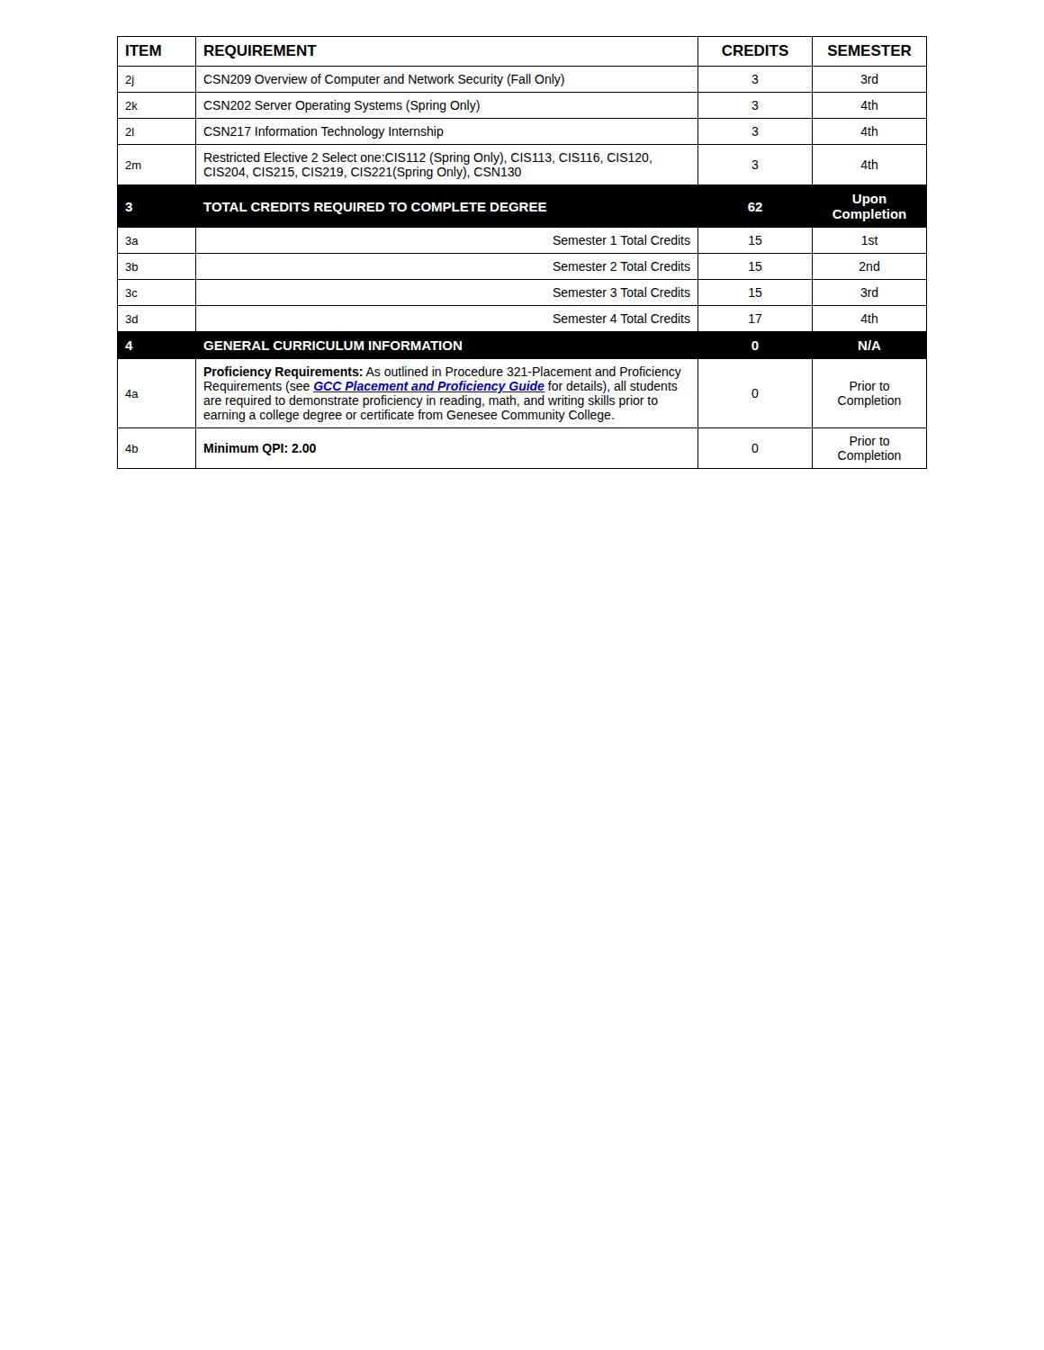| ITEM | REQUIREMENT | CREDITS | SEMESTER |
| --- | --- | --- | --- |
| 2j | CSN209 Overview of Computer and Network Security (Fall Only) | 3 | 3rd |
| 2k | CSN202 Server Operating Systems (Spring Only) | 3 | 4th |
| 2l | CSN217 Information Technology Internship | 3 | 4th |
| 2m | Restricted Elective 2 Select one:CIS112 (Spring Only), CIS113, CIS116, CIS120, CIS204, CIS215, CIS219, CIS221(Spring Only), CSN130 | 3 | 4th |
| 3 | TOTAL CREDITS REQUIRED TO COMPLETE DEGREE | 62 | Upon Completion |
| 3a | Semester 1 Total Credits | 15 | 1st |
| 3b | Semester 2 Total Credits | 15 | 2nd |
| 3c | Semester 3 Total Credits | 15 | 3rd |
| 3d | Semester 4 Total Credits | 17 | 4th |
| 4 | GENERAL CURRICULUM INFORMATION | 0 | N/A |
| 4a | Proficiency Requirements: As outlined in Procedure 321-Placement and Proficiency Requirements (see GCC Placement and Proficiency Guide for details), all students are required to demonstrate proficiency in reading, math, and writing skills prior to earning a college degree or certificate from Genesee Community College. | 0 | Prior to Completion |
| 4b | Minimum QPI: 2.00 | 0 | Prior to Completion |